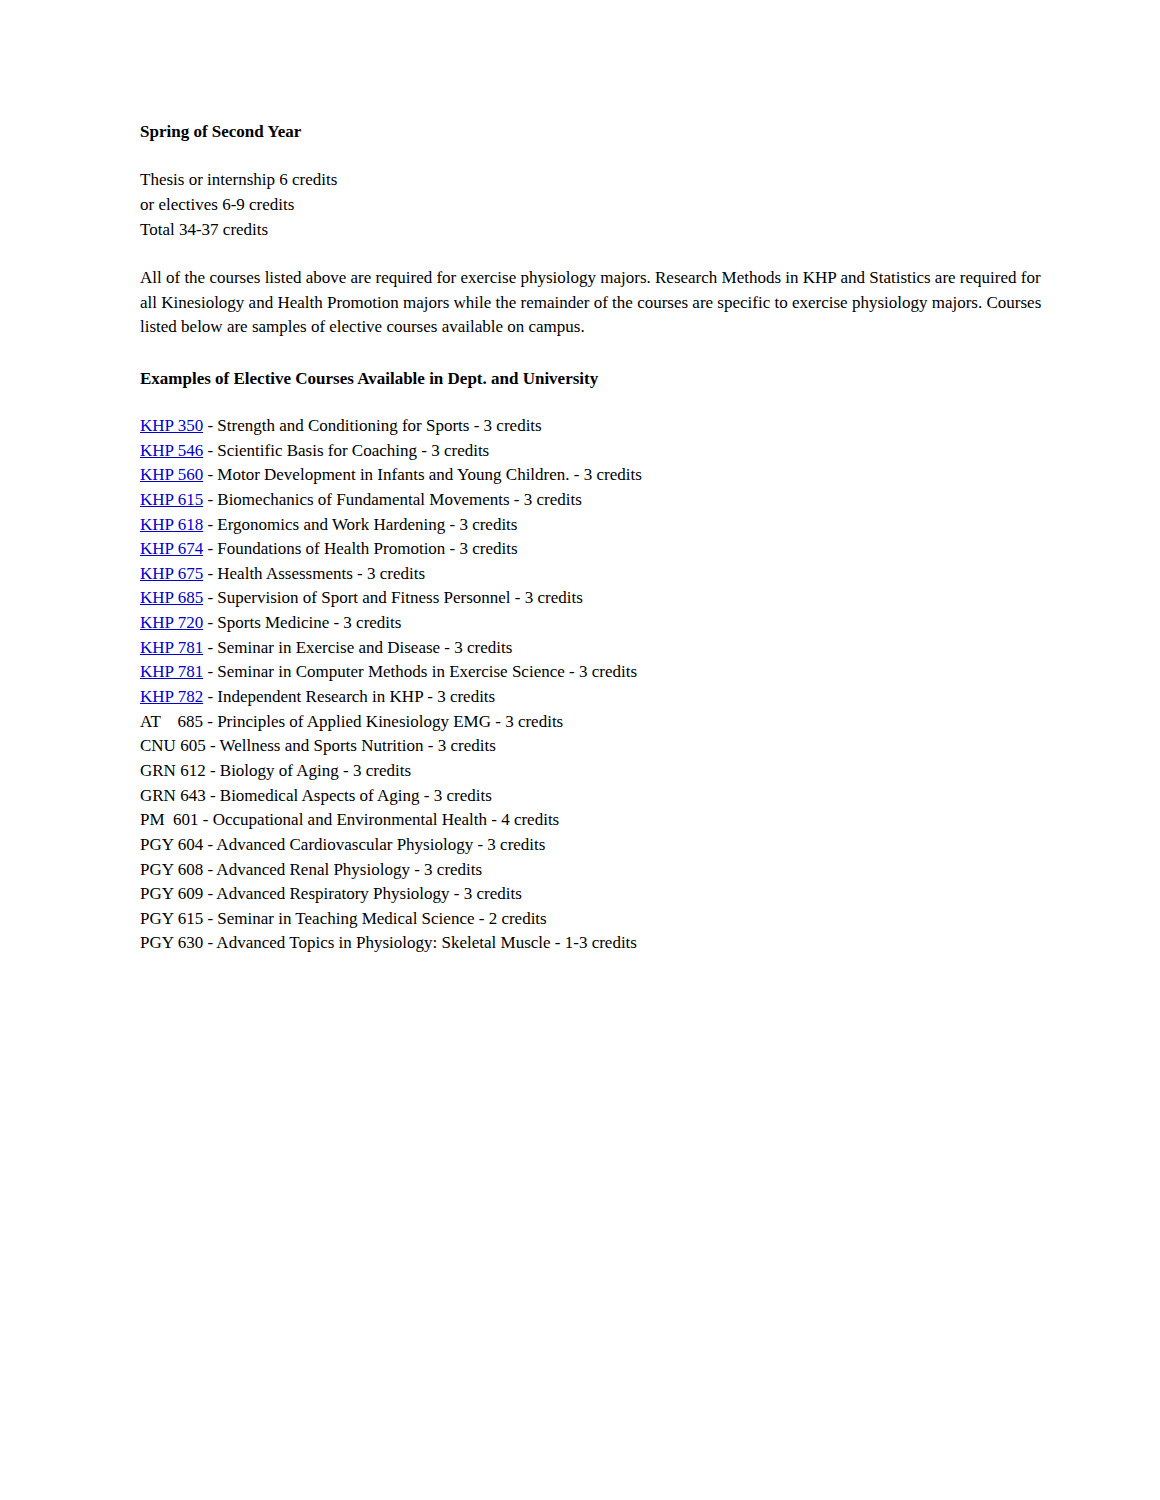Spring of Second Year
Thesis or internship 6 credits
or electives 6-9 credits
Total 34-37 credits
All of the courses listed above are required for exercise physiology majors. Research Methods in KHP and Statistics are required for all Kinesiology and Health Promotion majors while the remainder of the courses are specific to exercise physiology majors. Courses listed below are samples of elective courses available on campus.
Examples of Elective Courses Available in Dept. and University
KHP 350 - Strength and Conditioning for Sports - 3 credits
KHP 546 - Scientific Basis for Coaching - 3 credits
KHP 560 - Motor Development in Infants and Young Children. - 3 credits
KHP 615 - Biomechanics of Fundamental Movements - 3 credits
KHP 618 - Ergonomics and Work Hardening - 3 credits
KHP 674 - Foundations of Health Promotion - 3 credits
KHP 675 - Health Assessments - 3 credits
KHP 685 - Supervision of Sport and Fitness Personnel - 3 credits
KHP 720 - Sports Medicine - 3 credits
KHP 781 - Seminar in Exercise and Disease - 3 credits
KHP 781 - Seminar in Computer Methods in Exercise Science - 3 credits
KHP 782 - Independent Research in KHP - 3 credits
AT 685 - Principles of Applied Kinesiology EMG - 3 credits
CNU 605 - Wellness and Sports Nutrition - 3 credits
GRN 612 - Biology of Aging - 3 credits
GRN 643 - Biomedical Aspects of Aging - 3 credits
PM 601 - Occupational and Environmental Health - 4 credits
PGY 604 - Advanced Cardiovascular Physiology - 3 credits
PGY 608 - Advanced Renal Physiology - 3 credits
PGY 609 - Advanced Respiratory Physiology - 3 credits
PGY 615 - Seminar in Teaching Medical Science - 2 credits
PGY 630 - Advanced Topics in Physiology: Skeletal Muscle - 1-3 credits